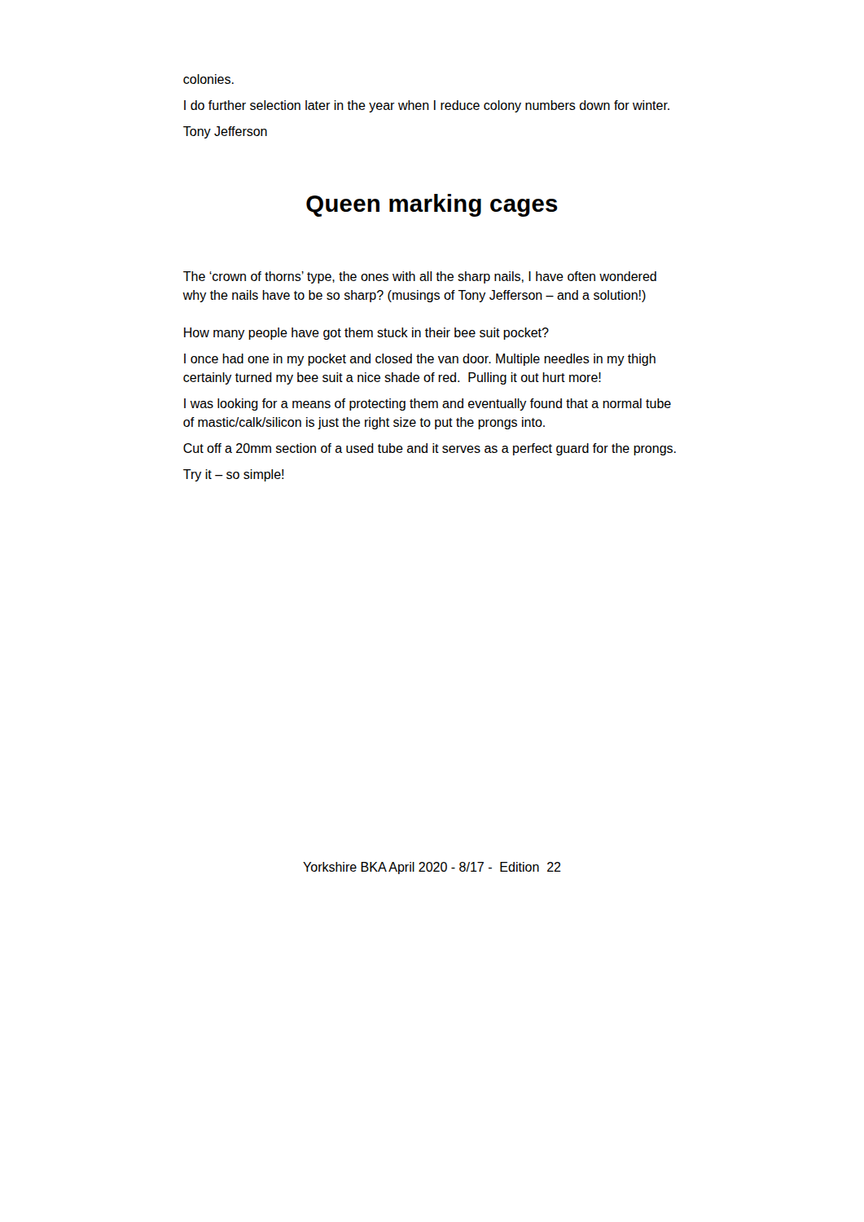colonies.
I do further selection later in the year when I reduce colony numbers down for winter.
Tony Jefferson
Queen marking cages
The ‘crown of thorns’ type, the ones with all the sharp nails, I have often wondered why the nails have to be so sharp? (musings of Tony Jefferson – and a solution!)
How many people have got them stuck in their bee suit pocket?
I once had one in my pocket and closed the van door. Multiple needles in my thigh
certainly turned my bee suit a nice shade of red. Pulling it out hurt more!
I was looking for a means of protecting them and eventually found that a normal tube of mastic/calk/silicon is just the right size to put the prongs into.
Cut off a 20mm section of a used tube and it serves as a perfect guard for the prongs.
Try it – so simple!
Yorkshire BKA April 2020 - 8/17 - Edition 22